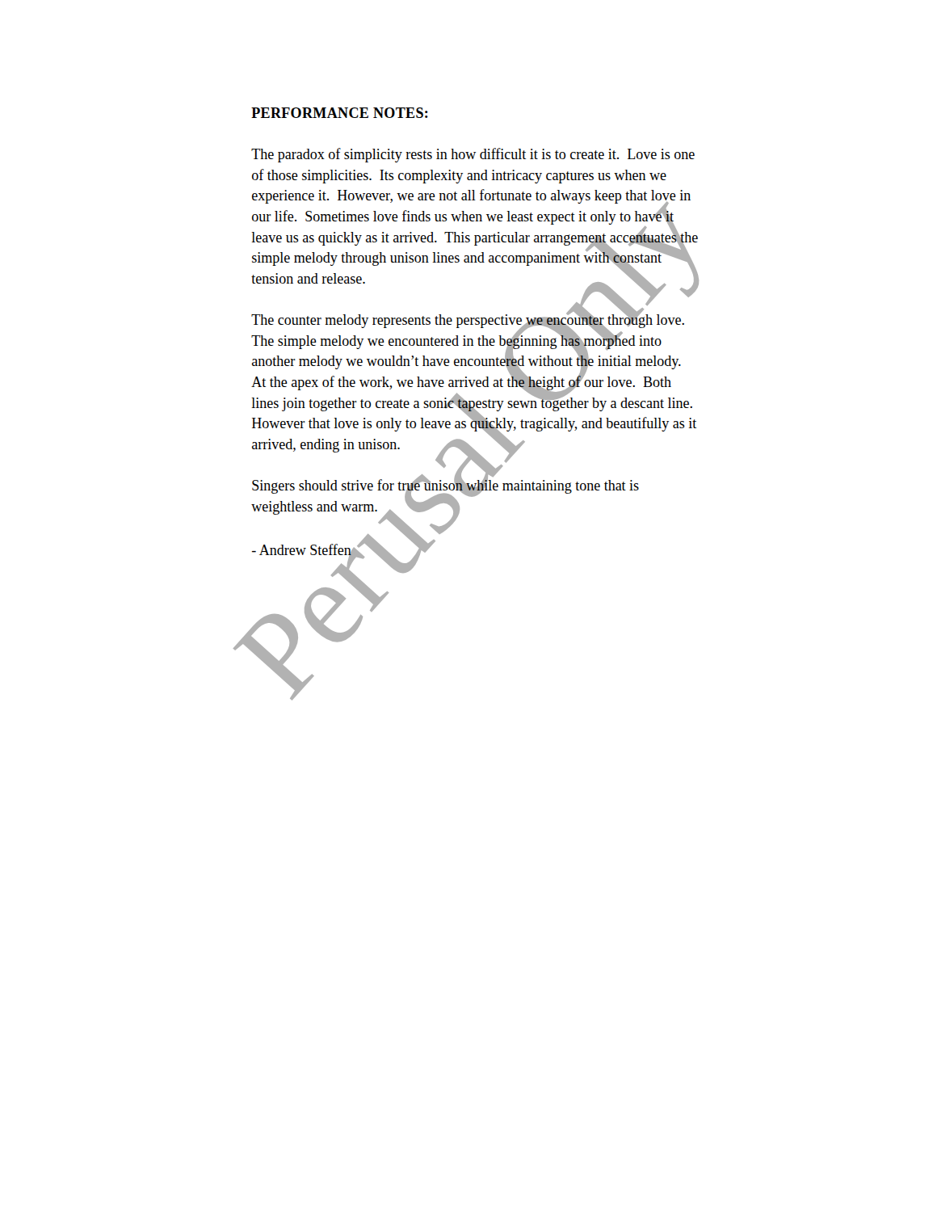PERFORMANCE NOTES:
The paradox of simplicity rests in how difficult it is to create it. Love is one of those simplicities. Its complexity and intricacy captures us when we experience it. However, we are not all fortunate to always keep that love in our life. Sometimes love finds us when we least expect it only to have it leave us as quickly as it arrived. This particular arrangement accentuates the simple melody through unison lines and accompaniment with constant tension and release.
The counter melody represents the perspective we encounter through love. The simple melody we encountered in the beginning has morphed into another melody we wouldn’t have encountered without the initial melody. At the apex of the work, we have arrived at the height of our love. Both lines join together to create a sonic tapestry sewn together by a descant line. However that love is only to leave as quickly, tragically, and beautifully as it arrived, ending in unison.
Singers should strive for true unison while maintaining tone that is weightless and warm.
- Andrew Steffen
Perusal Only